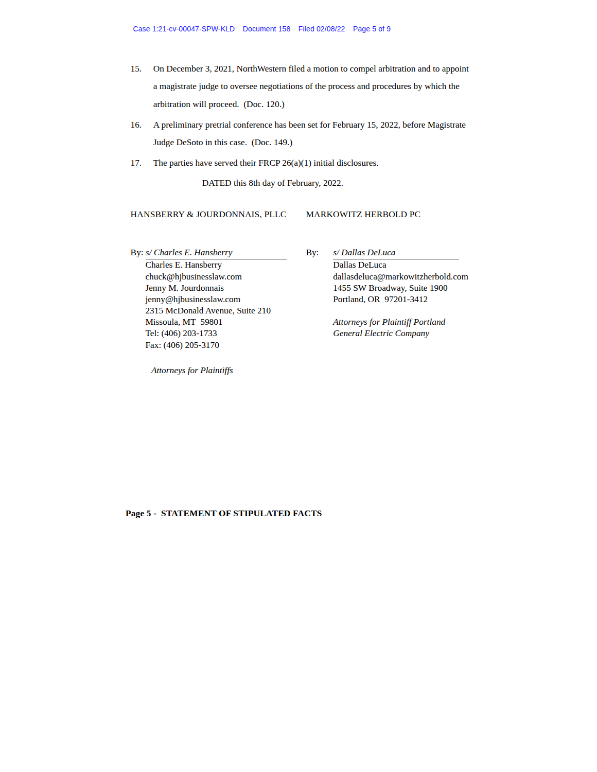Case 1:21-cv-00047-SPW-KLD Document 158 Filed 02/08/22 Page 5 of 9
15. On December 3, 2021, NorthWestern filed a motion to compel arbitration and to appoint a magistrate judge to oversee negotiations of the process and procedures by which the arbitration will proceed. (Doc. 120.)
16. A preliminary pretrial conference has been set for February 15, 2022, before Magistrate Judge DeSoto in this case. (Doc. 149.)
17. The parties have served their FRCP 26(a)(1) initial disclosures.
DATED this 8th day of February, 2022.
HANSBERRY & JOURDONNAIS, PLLC MARKOWITZ HERBOLD PC
| By: s/ Charles E. Hansberry Charles E. Hansberry chuck@hjbusinesslaw.com Jenny M. Jourdonnais jenny@hjbusinesslaw.com 2315 McDonald Avenue, Suite 210 Missoula, MT 59801 Tel: (406) 203-1733 Fax: (406) 205-3170 Attorneys for Plaintiffs | By: | s/ Dallas DeLuca Dallas DeLuca dallasdeluca@markowitzherbold.com 1455 SW Broadway, Suite 1900 Portland, OR 97201-3412 Attorneys for Plaintiff Portland General Electric Company |
Page 5 - STATEMENT OF STIPULATED FACTS